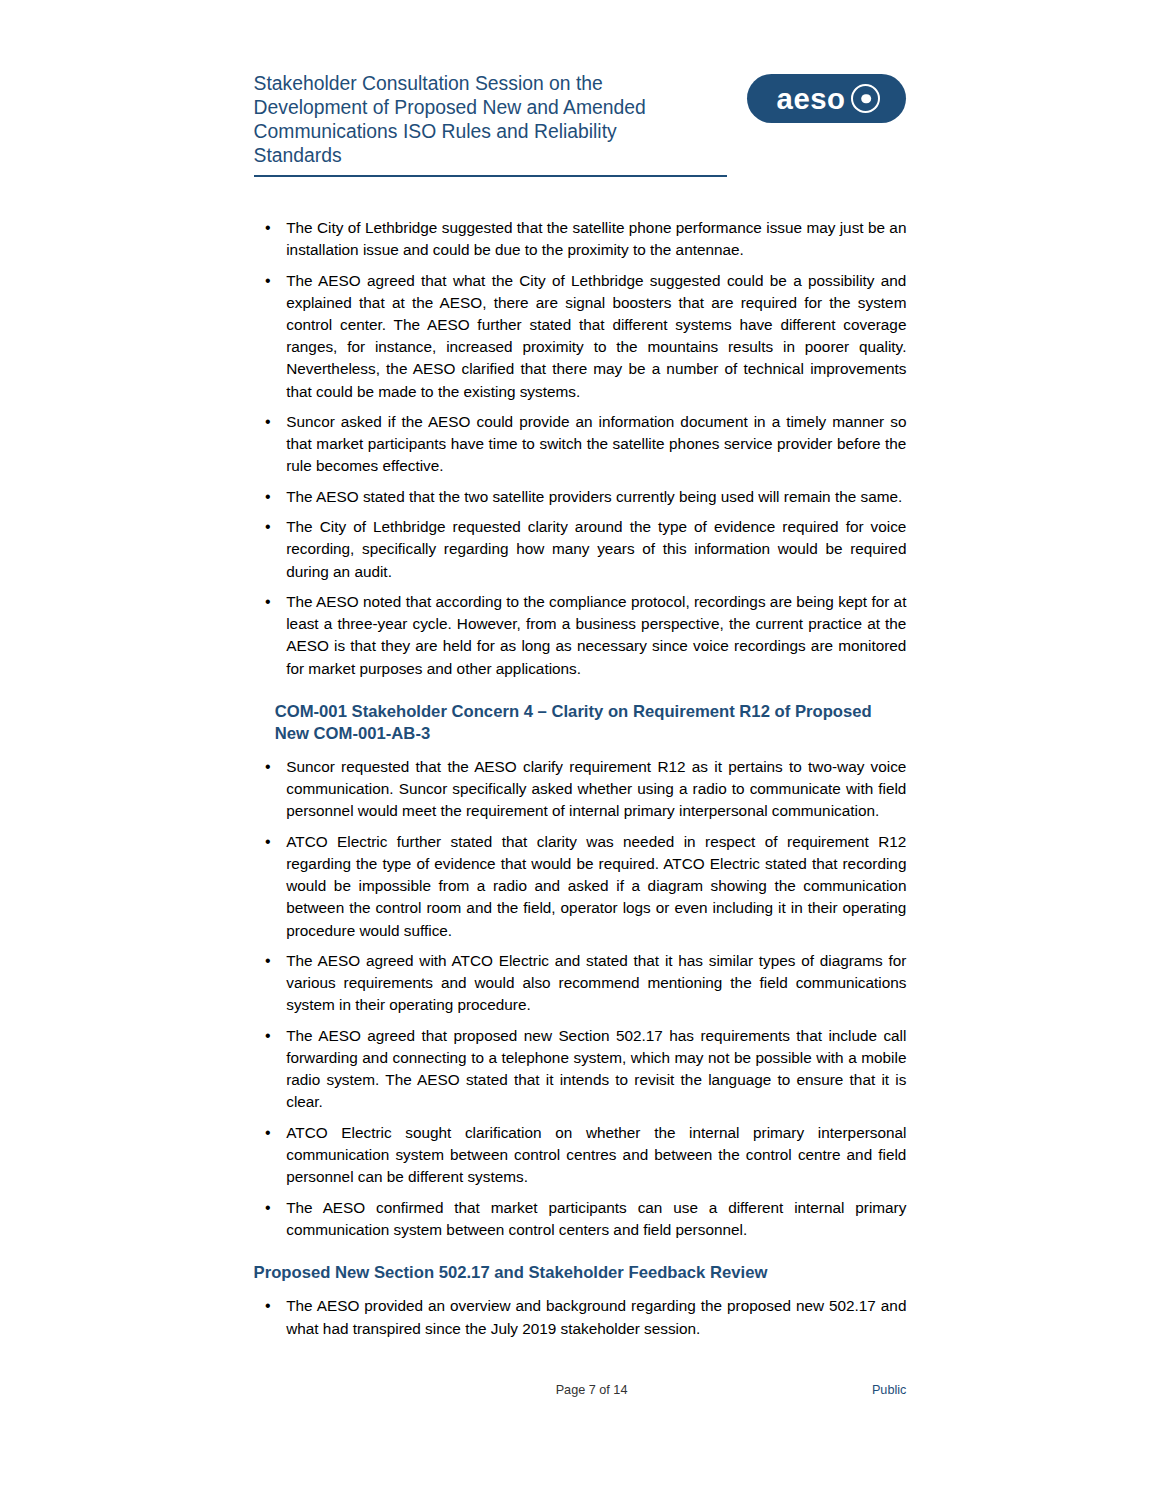Stakeholder Consultation Session on the
Development of Proposed New and Amended
Communications ISO Rules and Reliability
Standards
aeso
The City of Lethbridge suggested that the satellite phone performance issue may just be an installation issue and could be due to the proximity to the antennae.
The AESO agreed that what the City of Lethbridge suggested could be a possibility and explained that at the AESO, there are signal boosters that are required for the system control center. The AESO further stated that different systems have different coverage ranges, for instance, increased proximity to the mountains results in poorer quality. Nevertheless, the AESO clarified that there may be a number of technical improvements that could be made to the existing systems.
Suncor asked if the AESO could provide an information document in a timely manner so that market participants have time to switch the satellite phones service provider before the rule becomes effective.
The AESO stated that the two satellite providers currently being used will remain the same.
The City of Lethbridge requested clarity around the type of evidence required for voice recording, specifically regarding how many years of this information would be required during an audit.
The AESO noted that according to the compliance protocol, recordings are being kept for at least a three-year cycle. However, from a business perspective, the current practice at the AESO is that they are held for as long as necessary since voice recordings are monitored for market purposes and other applications.
COM-001 Stakeholder Concern 4 – Clarity on Requirement R12 of Proposed New COM-001-AB-3
Suncor requested that the AESO clarify requirement R12 as it pertains to two-way voice communication. Suncor specifically asked whether using a radio to communicate with field personnel would meet the requirement of internal primary interpersonal communication.
ATCO Electric further stated that clarity was needed in respect of requirement R12 regarding the type of evidence that would be required. ATCO Electric stated that recording would be impossible from a radio and asked if a diagram showing the communication between the control room and the field, operator logs or even including it in their operating procedure would suffice.
The AESO agreed with ATCO Electric and stated that it has similar types of diagrams for various requirements and would also recommend mentioning the field communications system in their operating procedure.
The AESO agreed that proposed new Section 502.17 has requirements that include call forwarding and connecting to a telephone system, which may not be possible with a mobile radio system. The AESO stated that it intends to revisit the language to ensure that it is clear.
ATCO Electric sought clarification on whether the internal primary interpersonal communication system between control centres and between the control centre and field personnel can be different systems.
The AESO confirmed that market participants can use a different internal primary communication system between control centers and field personnel.
Proposed New Section 502.17 and Stakeholder Feedback Review
The AESO provided an overview and background regarding the proposed new 502.17 and what had transpired since the July 2019 stakeholder session.
Page 7 of 14
Public